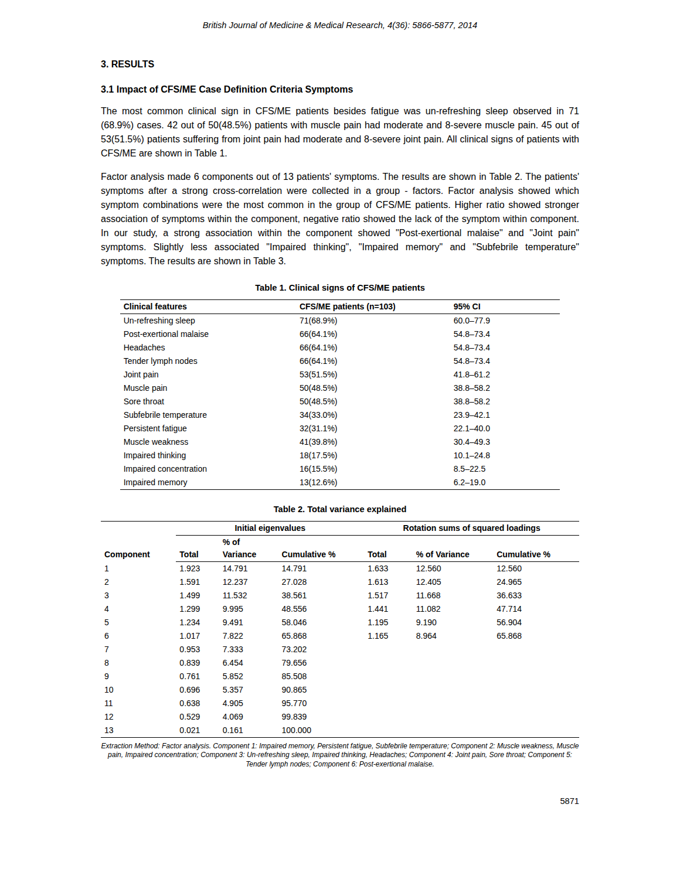British Journal of Medicine & Medical Research, 4(36): 5866-5877, 2014
3. RESULTS
3.1 Impact of CFS/ME Case Definition Criteria Symptoms
The most common clinical sign in CFS/ME patients besides fatigue was un-refreshing sleep observed in 71 (68.9%) cases. 42 out of 50(48.5%) patients with muscle pain had moderate and 8-severe muscle pain. 45 out of 53(51.5%) patients suffering from joint pain had moderate and 8-severe joint pain. All clinical signs of patients with CFS/ME are shown in Table 1.
Factor analysis made 6 components out of 13 patients' symptoms. The results are shown in Table 2. The patients' symptoms after a strong cross-correlation were collected in a group - factors. Factor analysis showed which symptom combinations were the most common in the group of CFS/ME patients. Higher ratio showed stronger association of symptoms within the component, negative ratio showed the lack of the symptom within component. In our study, a strong association within the component showed "Post-exertional malaise" and "Joint pain" symptoms. Slightly less associated "Impaired thinking", "Impaired memory" and "Subfebrile temperature" symptoms. The results are shown in Table 3.
Table 1. Clinical signs of CFS/ME patients
| Clinical features | CFS/ME patients (n=103) | 95% CI |
| --- | --- | --- |
| Un-refreshing sleep | 71(68.9%) | 60.0–77.9 |
| Post-exertional malaise | 66(64.1%) | 54.8–73.4 |
| Headaches | 66(64.1%) | 54.8–73.4 |
| Tender lymph nodes | 66(64.1%) | 54.8–73.4 |
| Joint pain | 53(51.5%) | 41.8–61.2 |
| Muscle pain | 50(48.5%) | 38.8–58.2 |
| Sore throat | 50(48.5%) | 38.8–58.2 |
| Subfebrile temperature | 34(33.0%) | 23.9–42.1 |
| Persistent fatigue | 32(31.1%) | 22.1–40.0 |
| Muscle weakness | 41(39.8%) | 30.4–49.3 |
| Impaired thinking | 18(17.5%) | 10.1–24.8 |
| Impaired concentration | 16(15.5%) | 8.5–22.5 |
| Impaired memory | 13(12.6%) | 6.2–19.0 |
Table 2. Total variance explained
| Component | Initial eigenvalues | Rotation sums of squared loadings |
| --- | --- | --- |
| Total | % of Variance | Cumulative % | Total | % of Variance | Cumulative % |
| 1 | 1.923 | 14.791 | 14.791 | 1.633 | 12.560 | 12.560 |
| 2 | 1.591 | 12.237 | 27.028 | 1.613 | 12.405 | 24.965 |
| 3 | 1.499 | 11.532 | 38.561 | 1.517 | 11.668 | 36.633 |
| 4 | 1.299 | 9.995 | 48.556 | 1.441 | 11.082 | 47.714 |
| 5 | 1.234 | 9.491 | 58.046 | 1.195 | 9.190 | 56.904 |
| 6 | 1.017 | 7.822 | 65.868 | 1.165 | 8.964 | 65.868 |
| 7 | 0.953 | 7.333 | 73.202 | | | |
| 8 | 0.839 | 6.454 | 79.656 | | | |
| 9 | 0.761 | 5.852 | 85.508 | | | |
| 10 | 0.696 | 5.357 | 90.865 | | | |
| 11 | 0.638 | 4.905 | 95.770 | | | |
| 12 | 0.529 | 4.069 | 99.839 | | | |
| 13 | 0.021 | 0.161 | 100.000 | | | |
Extraction Method: Factor analysis. Component 1: Impaired memory, Persistent fatigue, Subfebrile temperature; Component 2: Muscle weakness, Muscle pain, Impaired concentration; Component 3: Un-refreshing sleep, Impaired thinking, Headaches; Component 4: Joint pain, Sore throat; Component 5: Tender lymph nodes; Component 6: Post-exertional malaise.
5871